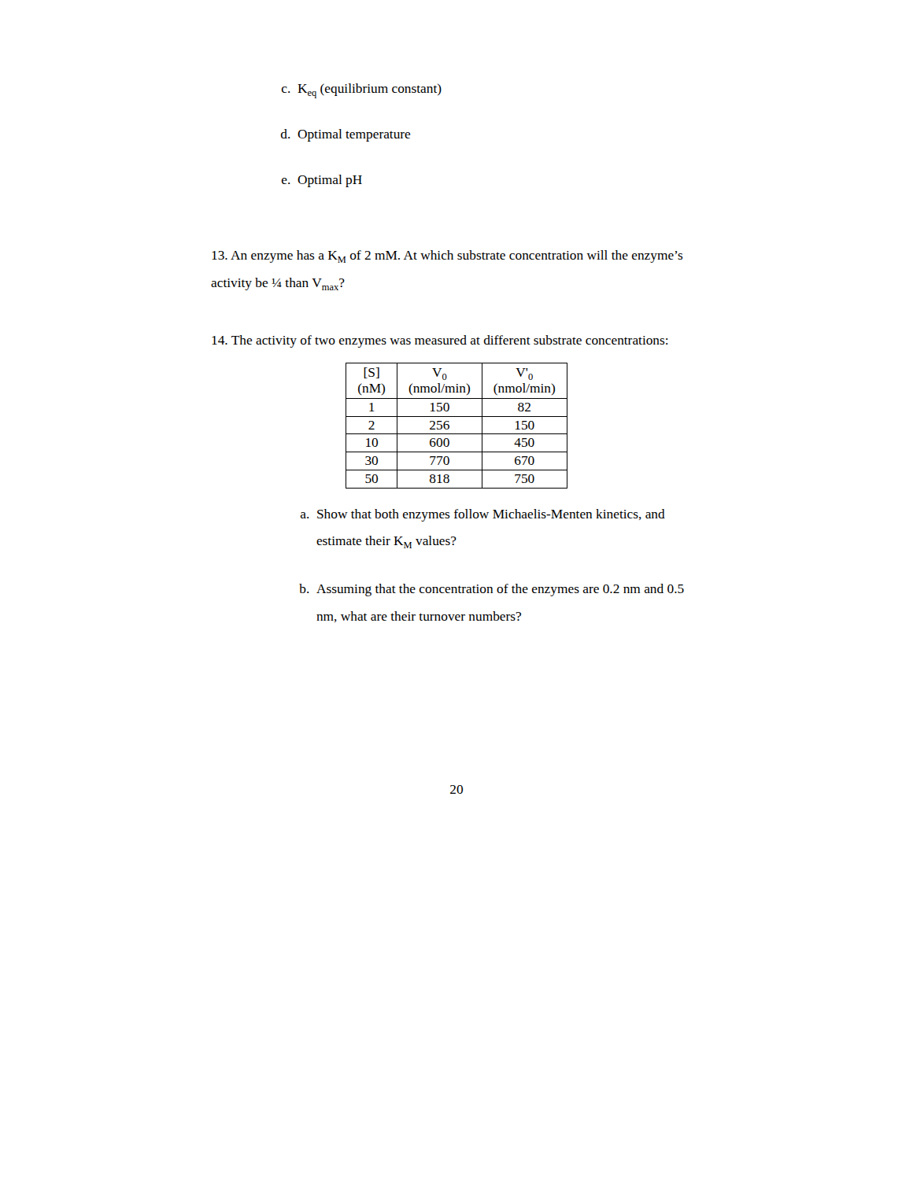Keq (equilibrium constant)
Optimal temperature
Optimal pH
13. An enzyme has a KM of 2 mM. At which substrate concentration will the enzyme’s activity be ¼ than Vmax?
14. The activity of two enzymes was measured at different substrate concentrations:
| [S] (nM) | V 0 (nmol/min) | V' 0 (nmol/min) |
| --- | --- | --- |
| 1 | 150 | 82 |
| 2 | 256 | 150 |
| 10 | 600 | 450 |
| 30 | 770 | 670 |
| 50 | 818 | 750 |
Show that both enzymes follow Michaelis-Menten kinetics, and estimate their KM values?
Assuming that the concentration of the enzymes are 0.2 nm and 0.5 nm, what are their turnover numbers?
20